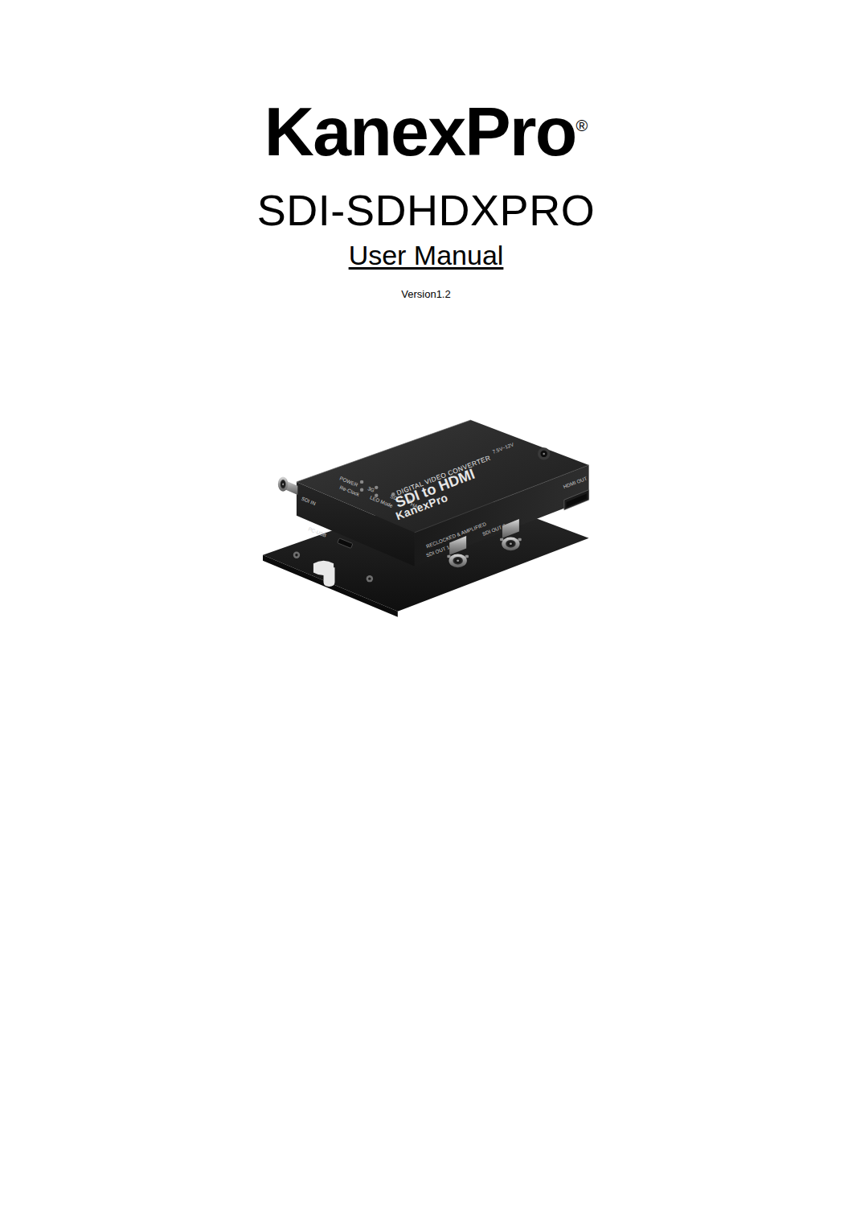KanexPro®
SDI-SDHDXPRO
User Manual
Version1.2
POWER 3G SD HA Re-Clock LED Mode 7.5V~12V KanexPro SDI to HDMI DIGITAL VIDEO CONVERTER SDI IN PC-USB RECLOCKED & AMPLIFIED SDI OUT 1 SDI OUT 2 HDMI OUT